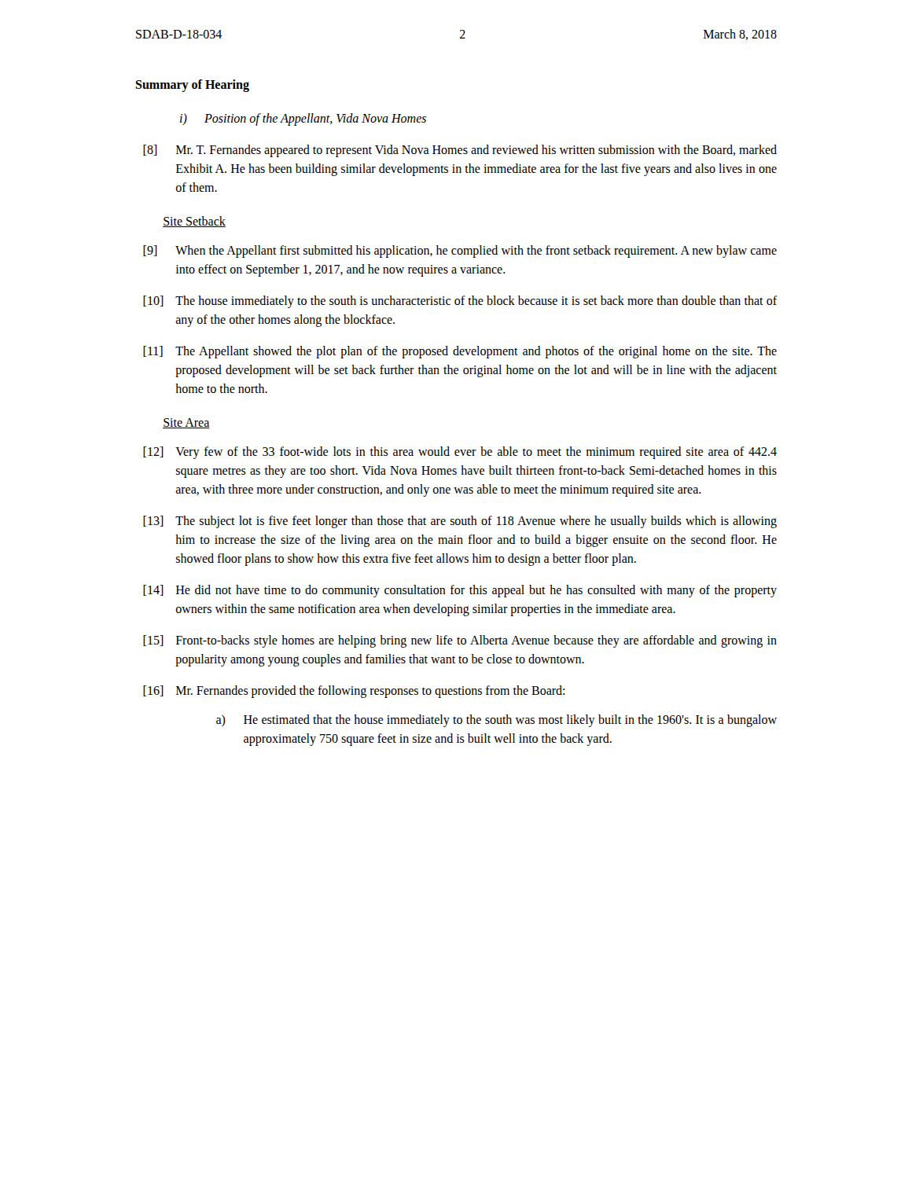SDAB-D-18-034 2 March 8, 2018
Summary of Hearing
i) Position of the Appellant, Vida Nova Homes
[8] Mr. T. Fernandes appeared to represent Vida Nova Homes and reviewed his written submission with the Board, marked Exhibit A. He has been building similar developments in the immediate area for the last five years and also lives in one of them.
Site Setback
[9] When the Appellant first submitted his application, he complied with the front setback requirement. A new bylaw came into effect on September 1, 2017, and he now requires a variance.
[10] The house immediately to the south is uncharacteristic of the block because it is set back more than double than that of any of the other homes along the blockface.
[11] The Appellant showed the plot plan of the proposed development and photos of the original home on the site. The proposed development will be set back further than the original home on the lot and will be in line with the adjacent home to the north.
Site Area
[12] Very few of the 33 foot-wide lots in this area would ever be able to meet the minimum required site area of 442.4 square metres as they are too short. Vida Nova Homes have built thirteen front-to-back Semi-detached homes in this area, with three more under construction, and only one was able to meet the minimum required site area.
[13] The subject lot is five feet longer than those that are south of 118 Avenue where he usually builds which is allowing him to increase the size of the living area on the main floor and to build a bigger ensuite on the second floor. He showed floor plans to show how this extra five feet allows him to design a better floor plan.
[14] He did not have time to do community consultation for this appeal but he has consulted with many of the property owners within the same notification area when developing similar properties in the immediate area.
[15] Front-to-backs style homes are helping bring new life to Alberta Avenue because they are affordable and growing in popularity among young couples and families that want to be close to downtown.
[16] Mr. Fernandes provided the following responses to questions from the Board:
a) He estimated that the house immediately to the south was most likely built in the 1960's. It is a bungalow approximately 750 square feet in size and is built well into the back yard.